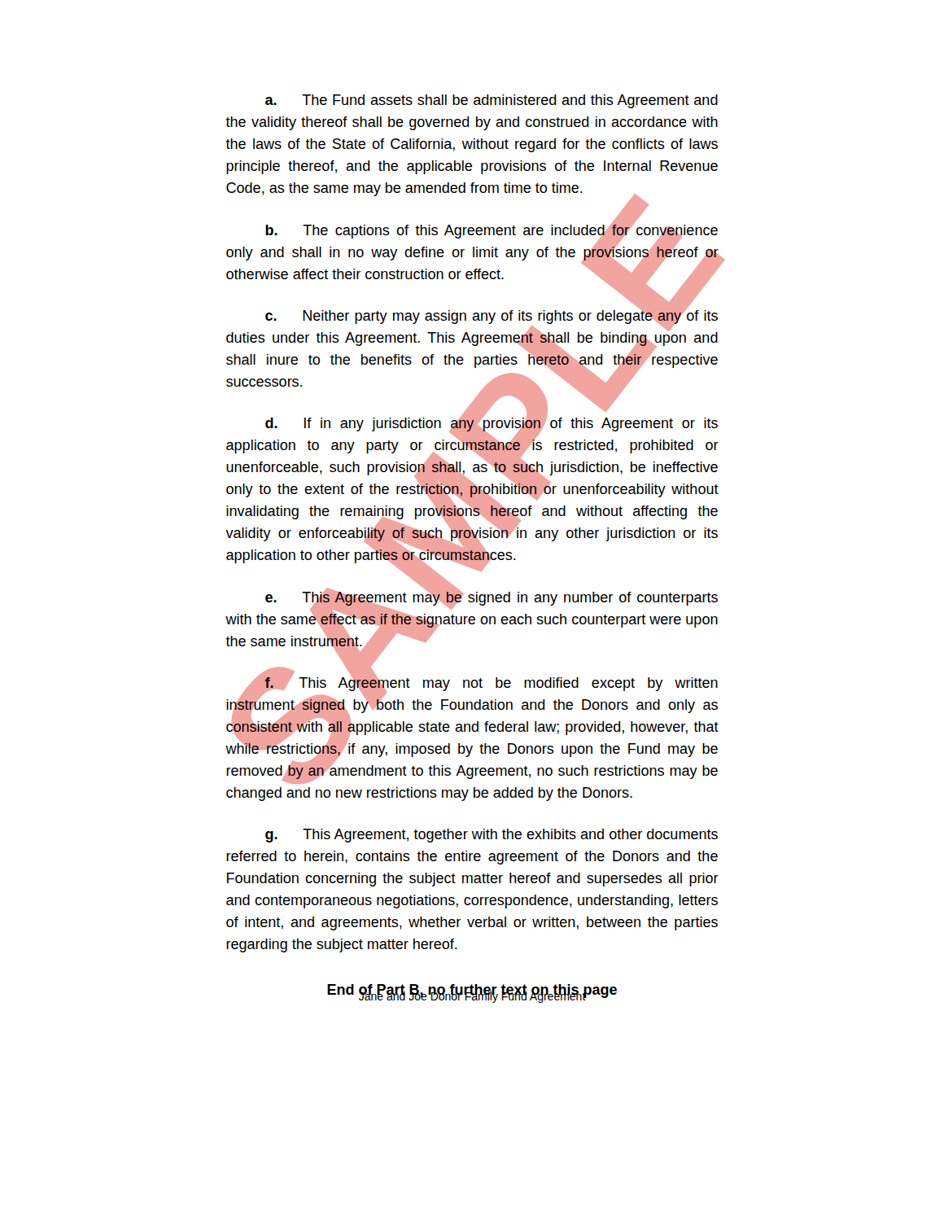SAMPLE
a. The Fund assets shall be administered and this Agreement and the validity thereof shall be governed by and construed in accordance with the laws of the State of California, without regard for the conflicts of laws principle thereof, and the applicable provisions of the Internal Revenue Code, as the same may be amended from time to time.
b. The captions of this Agreement are included for convenience only and shall in no way define or limit any of the provisions hereof or otherwise affect their construction or effect.
c. Neither party may assign any of its rights or delegate any of its duties under this Agreement. This Agreement shall be binding upon and shall inure to the benefits of the parties hereto and their respective successors.
d. If in any jurisdiction any provision of this Agreement or its application to any party or circumstance is restricted, prohibited or unenforceable, such provision shall, as to such jurisdiction, be ineffective only to the extent of the restriction, prohibition or unenforceability without invalidating the remaining provisions hereof and without affecting the validity or enforceability of such provision in any other jurisdiction or its application to other parties or circumstances.
e. This Agreement may be signed in any number of counterparts with the same effect as if the signature on each such counterpart were upon the same instrument.
f. This Agreement may not be modified except by written instrument signed by both the Foundation and the Donors and only as consistent with all applicable state and federal law; provided, however, that while restrictions, if any, imposed by the Donors upon the Fund may be removed by an amendment to this Agreement, no such restrictions may be changed and no new restrictions may be added by the Donors.
g. This Agreement, together with the exhibits and other documents referred to herein, contains the entire agreement of the Donors and the Foundation concerning the subject matter hereof and supersedes all prior and contemporaneous negotiations, correspondence, understanding, letters of intent, and agreements, whether verbal or written, between the parties regarding the subject matter hereof.
End of Part B, no further text on this page
Jane and Joe Donor Family Fund Agreement